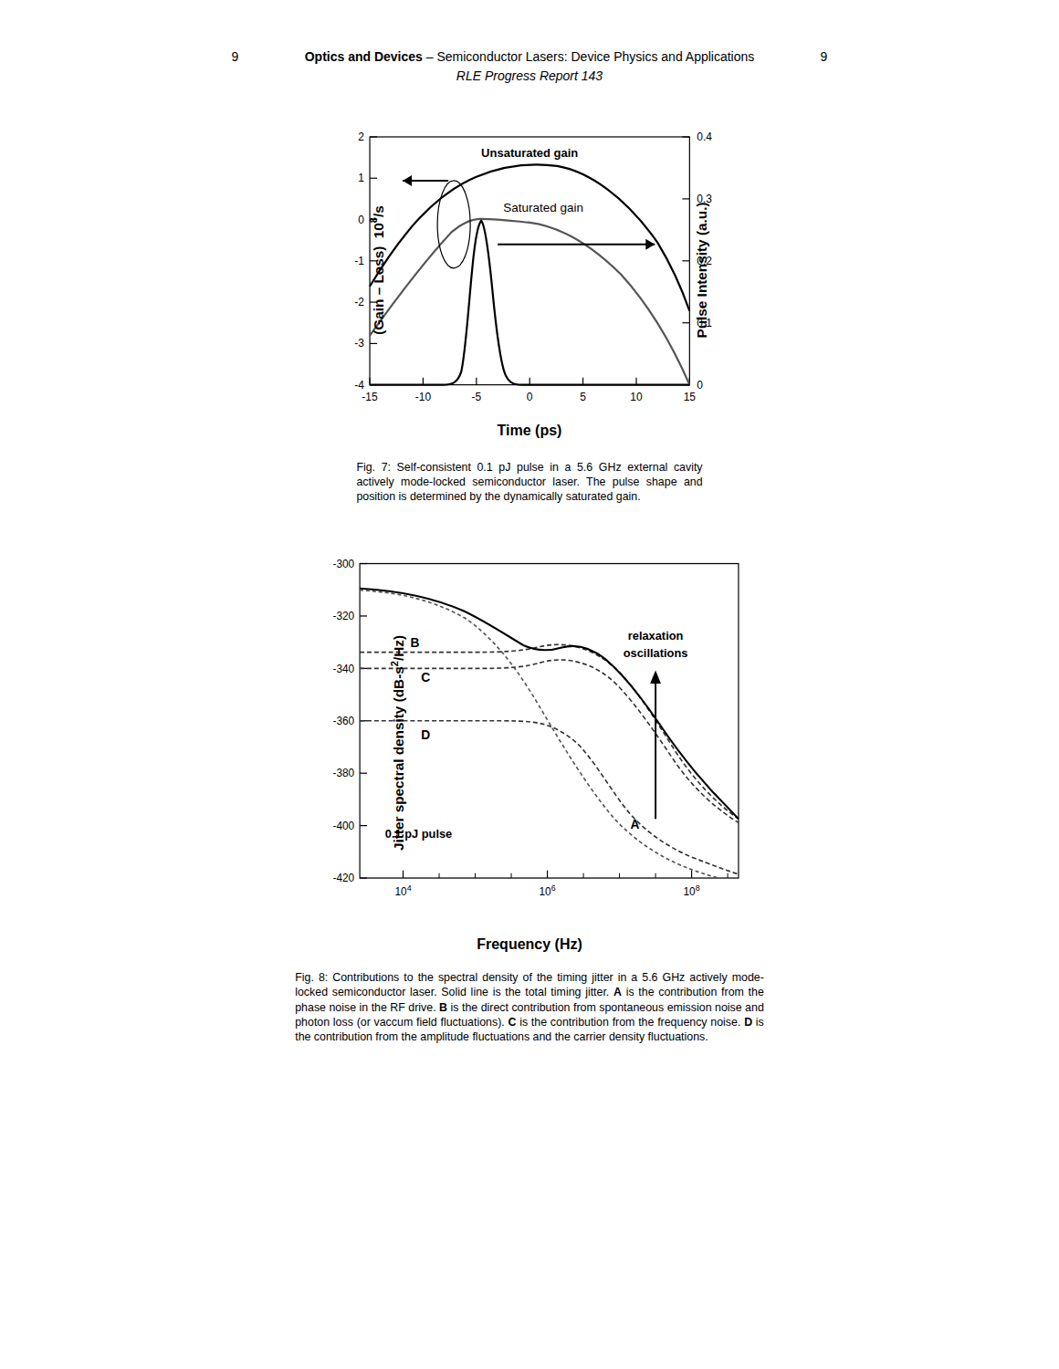9 Optics and Devices – Semiconductor Lasers: Device Physics and Applications 9
RLE Progress Report 143
(Gain – Loss) 108/s
Pulse Intensity (a.u.)
2 1 0 -1 -2 -3 -4 0.4 0.3 0.2 0.1 0 -15 -10 -5 0 5 10 15 Unsaturated gain Saturated gain
Time (ps)
Fig. 7: Self-consistent 0.1 pJ pulse in a 5.6 GHz external cavity actively mode-locked semiconductor laser. The pulse shape and position is determined by the dynamically saturated gain.
Jitter spectral density (dB-s2/Hz)
-300 -320 -340 -360 -380 -400 -420 104 106 108 B C D A 0.1 pJ pulse relaxation oscillations
Frequency (Hz)
Fig. 8: Contributions to the spectral density of the timing jitter in a 5.6 GHz actively mode-locked semiconductor laser. Solid line is the total timing jitter. A is the contribution from the phase noise in the RF drive. B is the direct contribution from spontaneous emission noise and photon loss (or vaccum field fluctuations). C is the contribution from the frequency noise. D is the contribution from the amplitude fluctuations and the carrier density fluctuations.